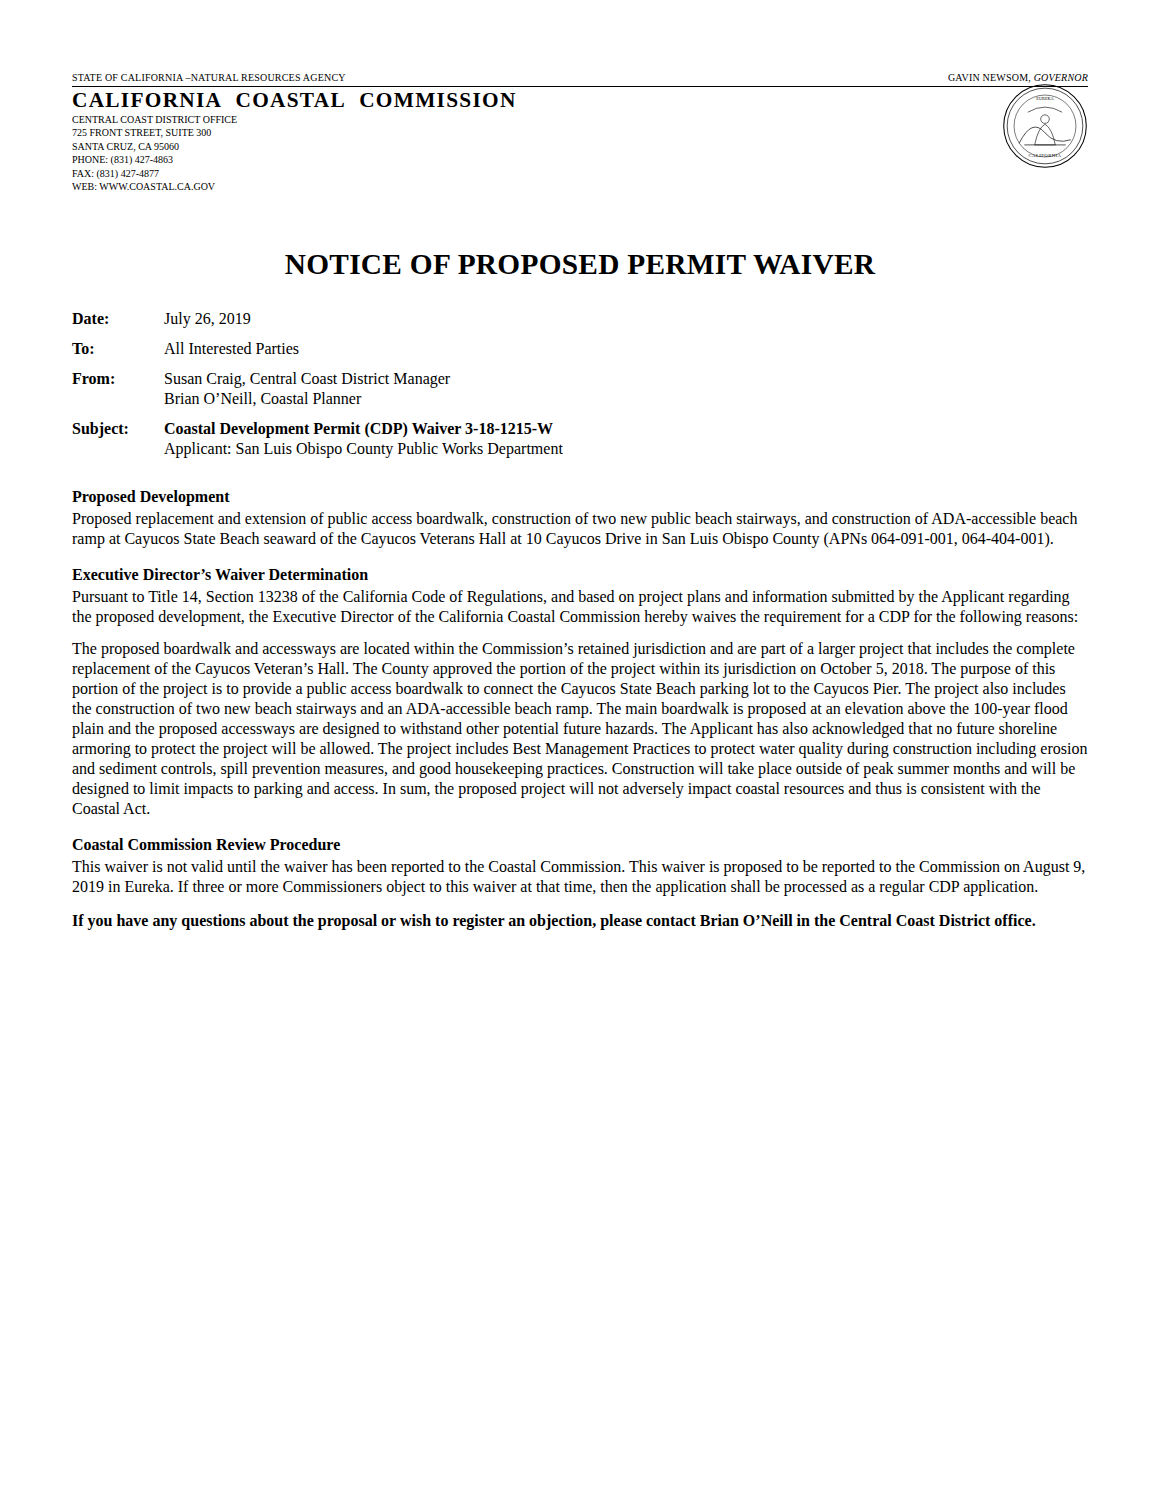State of California –Natural Resources Agency
Gavin Newsom, Governor
EUREKA CALIFORNIA
CALIFORNIA COASTAL COMMISSION
Central Coast District Office
725 Front Street, Suite 300
Santa Cruz, CA 95060
Phone: (831) 427-4863
Fax: (831) 427-4877
Web: www.coastal.ca.gov
NOTICE OF PROPOSED PERMIT WAIVER
| Date: | July 26, 2019 |
| To: | All Interested Parties |
| From: | Susan Craig, Central Coast District Manager Brian O’Neill, Coastal Planner |
| Subject: | Coastal Development Permit (CDP) Waiver 3-18-1215-W Applicant: San Luis Obispo County Public Works Department |
Proposed Development
Proposed replacement and extension of public access boardwalk, construction of two new public beach stairways, and construction of ADA-accessible beach ramp at Cayucos State Beach seaward of the Cayucos Veterans Hall at 10 Cayucos Drive in San Luis Obispo County (APNs 064-091-001, 064-404-001).
Executive Director’s Waiver Determination
Pursuant to Title 14, Section 13238 of the California Code of Regulations, and based on project plans and information submitted by the Applicant regarding the proposed development, the Executive Director of the California Coastal Commission hereby waives the requirement for a CDP for the following reasons:
The proposed boardwalk and accessways are located within the Commission’s retained jurisdiction and are part of a larger project that includes the complete replacement of the Cayucos Veteran’s Hall. The County approved the portion of the project within its jurisdiction on October 5, 2018. The purpose of this portion of the project is to provide a public access boardwalk to connect the Cayucos State Beach parking lot to the Cayucos Pier. The project also includes the construction of two new beach stairways and an ADA-accessible beach ramp. The main boardwalk is proposed at an elevation above the 100-year flood plain and the proposed accessways are designed to withstand other potential future hazards. The Applicant has also acknowledged that no future shoreline armoring to protect the project will be allowed. The project includes Best Management Practices to protect water quality during construction including erosion and sediment controls, spill prevention measures, and good housekeeping practices. Construction will take place outside of peak summer months and will be designed to limit impacts to parking and access. In sum, the proposed project will not adversely impact coastal resources and thus is consistent with the Coastal Act.
Coastal Commission Review Procedure
This waiver is not valid until the waiver has been reported to the Coastal Commission. This waiver is proposed to be reported to the Commission on August 9, 2019 in Eureka. If three or more Commissioners object to this waiver at that time, then the application shall be processed as a regular CDP application.
If you have any questions about the proposal or wish to register an objection, please contact Brian O’Neill in the Central Coast District office.